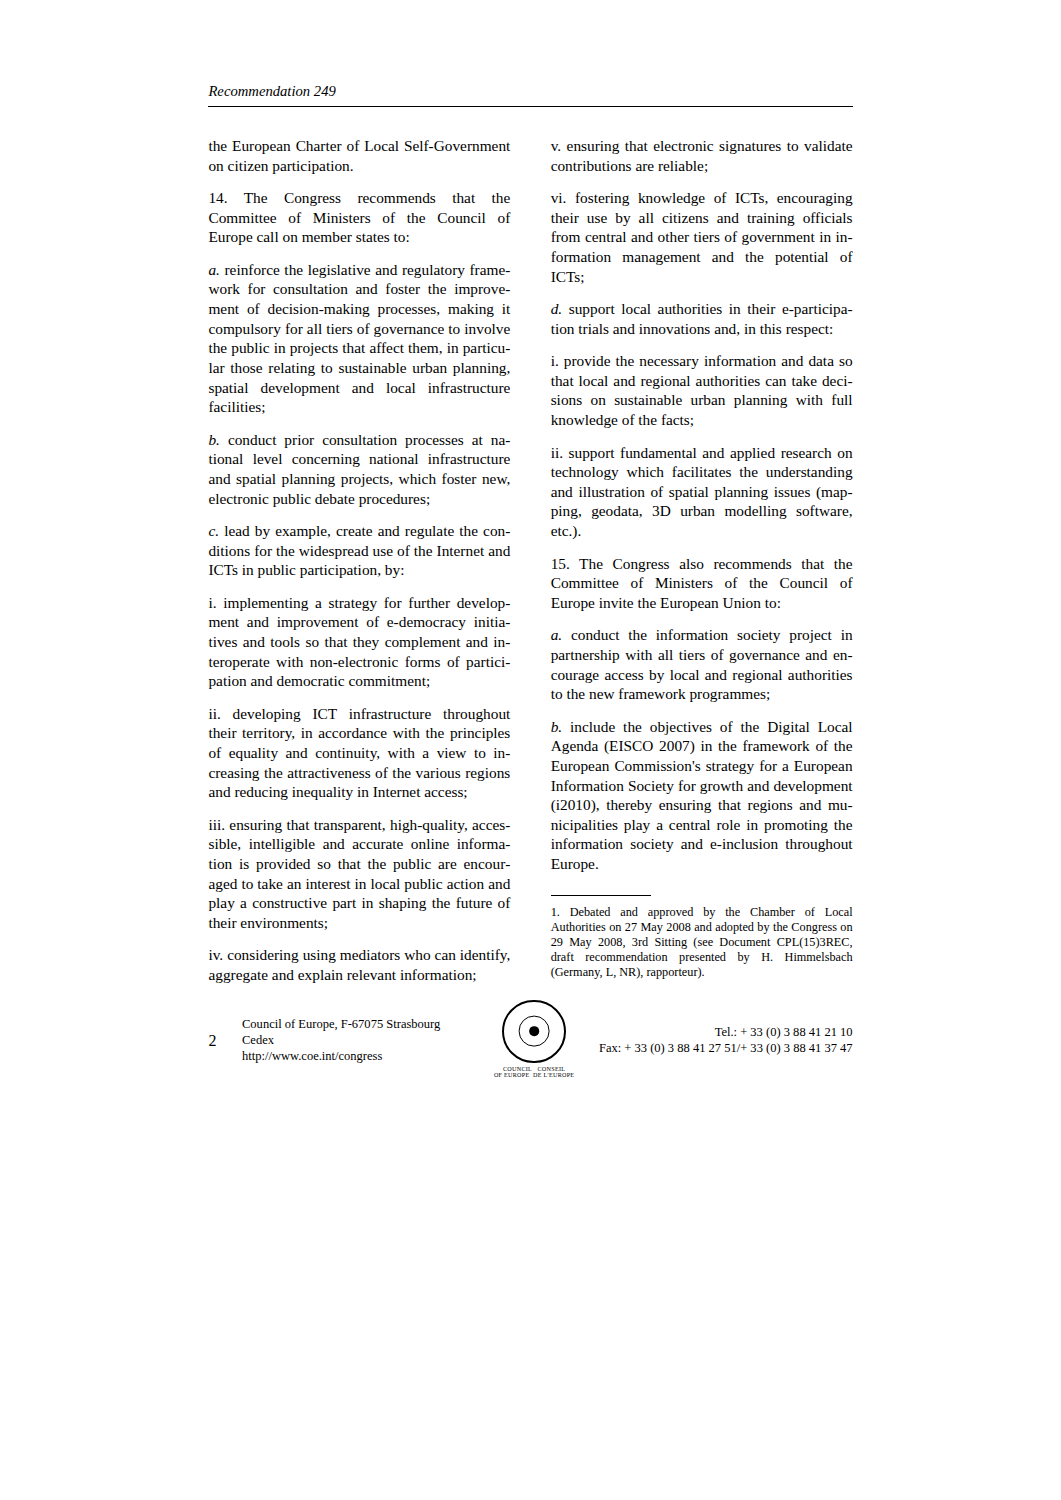Recommendation 249
the European Charter of Local Self-Government on citizen participation.
14. The Congress recommends that the Committee of Ministers of the Council of Europe call on member states to:
a. reinforce the legislative and regulatory framework for consultation and foster the improvement of decision-making processes, making it compulsory for all tiers of governance to involve the public in projects that affect them, in particular those relating to sustainable urban planning, spatial development and local infrastructure facilities;
b. conduct prior consultation processes at national level concerning national infrastructure and spatial planning projects, which foster new, electronic public debate procedures;
c. lead by example, create and regulate the conditions for the widespread use of the Internet and ICTs in public participation, by:
i. implementing a strategy for further development and improvement of e-democracy initiatives and tools so that they complement and interoperate with non-electronic forms of participation and democratic commitment;
ii. developing ICT infrastructure throughout their territory, in accordance with the principles of equality and continuity, with a view to increasing the attractiveness of the various regions and reducing inequality in Internet access;
iii. ensuring that transparent, high-quality, accessible, intelligible and accurate online information is provided so that the public are encouraged to take an interest in local public action and play a constructive part in shaping the future of their environments;
iv. considering using mediators who can identify, aggregate and explain relevant information;
v. ensuring that electronic signatures to validate contributions are reliable;
vi. fostering knowledge of ICTs, encouraging their use by all citizens and training officials from central and other tiers of government in information management and the potential of ICTs;
d. support local authorities in their e-participation trials and innovations and, in this respect:
i. provide the necessary information and data so that local and regional authorities can take decisions on sustainable urban planning with full knowledge of the facts;
ii. support fundamental and applied research on technology which facilitates the understanding and illustration of spatial planning issues (mapping, geodata, 3D urban modelling software, etc.).
15. The Congress also recommends that the Committee of Ministers of the Council of Europe invite the European Union to:
a. conduct the information society project in partnership with all tiers of governance and encourage access by local and regional authorities to the new framework programmes;
b. include the objectives of the Digital Local Agenda (EISCO 2007) in the framework of the European Commission's strategy for a European Information Society for growth and development (i2010), thereby ensuring that regions and municipalities play a central role in promoting the information society and e-inclusion throughout Europe.
1. Debated and approved by the Chamber of Local Authorities on 27 May 2008 and adopted by the Congress on 29 May 2008, 3rd Sitting (see Document CPL(15)3REC, draft recommendation presented by H. Himmelsbach (Germany, L, NR), rapporteur).
| 2 | Council of Europe, F-67075 Strasbourg Cedex http://www.coe.int/congress | COUNCIL CONSEIL OF EUROPE DE L'EUROPE | Tel.: + 33 (0) 3 88 41 21 10 Fax: + 33 (0) 3 88 41 27 51/+ 33 (0) 3 88 41 37 47 |